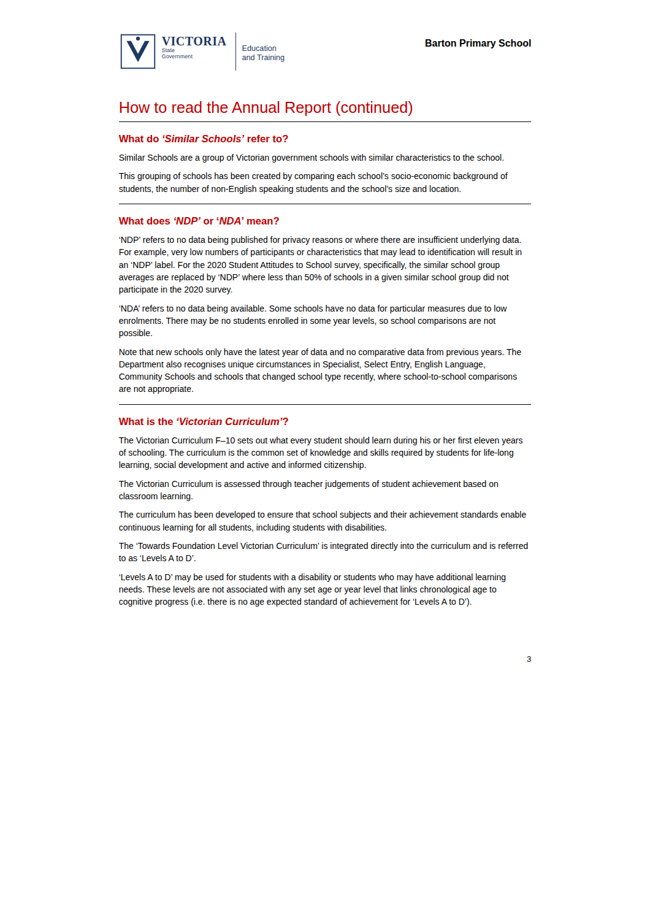VICTORIA State
Government
Education
and Training
Barton Primary School
How to read the Annual Report (continued)
What do ‘Similar Schools’ refer to?
Similar Schools are a group of Victorian government schools with similar characteristics to the school.
This grouping of schools has been created by comparing each school’s socio-economic background of students, the number of non-English speaking students and the school’s size and location.
What does ‘NDP’ or ‘NDA’ mean?
‘NDP’ refers to no data being published for privacy reasons or where there are insufficient underlying data. For example, very low numbers of participants or characteristics that may lead to identification will result in an ‘NDP’ label. For the 2020 Student Attitudes to School survey, specifically, the similar school group averages are replaced by ‘NDP’ where less than 50% of schools in a given similar school group did not participate in the 2020 survey.
‘NDA’ refers to no data being available. Some schools have no data for particular measures due to low enrolments. There may be no students enrolled in some year levels, so school comparisons are not possible.
Note that new schools only have the latest year of data and no comparative data from previous years. The Department also recognises unique circumstances in Specialist, Select Entry, English Language, Community Schools and schools that changed school type recently, where school-to-school comparisons are not appropriate.
What is the ‘Victorian Curriculum’?
The Victorian Curriculum F–10 sets out what every student should learn during his or her first eleven years of schooling. The curriculum is the common set of knowledge and skills required by students for life-long learning, social development and active and informed citizenship.
The Victorian Curriculum is assessed through teacher judgements of student achievement based on classroom learning.
The curriculum has been developed to ensure that school subjects and their achievement standards enable continuous learning for all students, including students with disabilities.
The ‘Towards Foundation Level Victorian Curriculum’ is integrated directly into the curriculum and is referred to as ‘Levels A to D’.
‘Levels A to D’ may be used for students with a disability or students who may have additional learning needs. These levels are not associated with any set age or year level that links chronological age to cognitive progress (i.e. there is no age expected standard of achievement for ‘Levels A to D’).
3